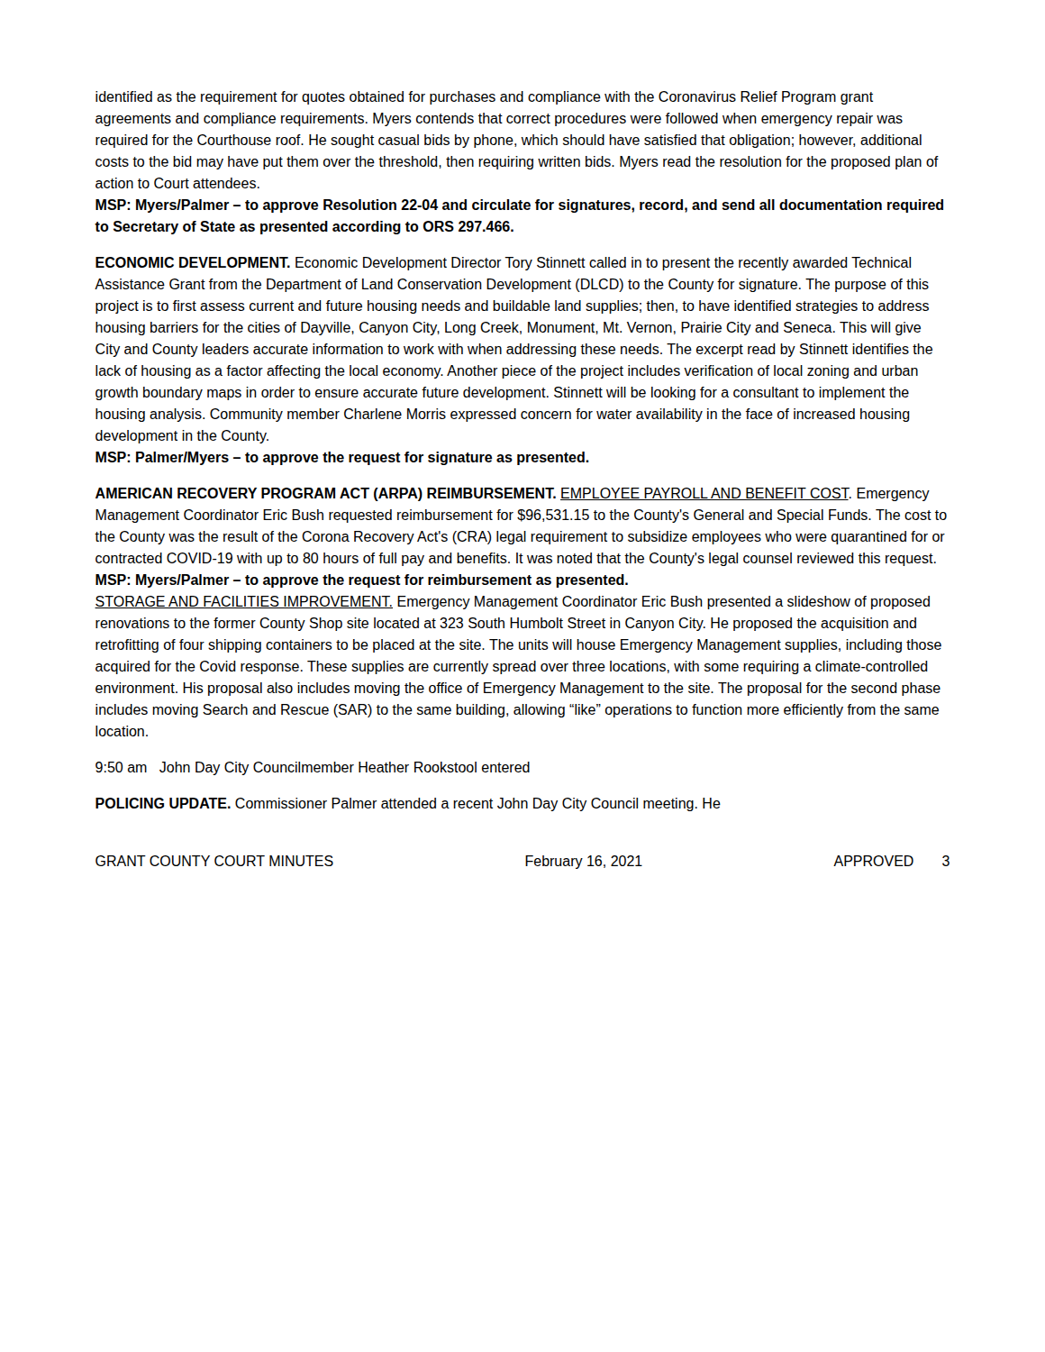identified as the requirement for quotes obtained for purchases and compliance with the Coronavirus Relief Program grant agreements and compliance requirements. Myers contends that correct procedures were followed when emergency repair was required for the Courthouse roof. He sought casual bids by phone, which should have satisfied that obligation; however, additional costs to the bid may have put them over the threshold, then requiring written bids. Myers read the resolution for the proposed plan of action to Court attendees.
MSP: Myers/Palmer – to approve Resolution 22-04 and circulate for signatures, record, and send all documentation required to Secretary of State as presented according to ORS 297.466.
ECONOMIC DEVELOPMENT. Economic Development Director Tory Stinnett called in to present the recently awarded Technical Assistance Grant from the Department of Land Conservation Development (DLCD) to the County for signature. The purpose of this project is to first assess current and future housing needs and buildable land supplies; then, to have identified strategies to address housing barriers for the cities of Dayville, Canyon City, Long Creek, Monument, Mt. Vernon, Prairie City and Seneca. This will give City and County leaders accurate information to work with when addressing these needs. The excerpt read by Stinnett identifies the lack of housing as a factor affecting the local economy. Another piece of the project includes verification of local zoning and urban growth boundary maps in order to ensure accurate future development. Stinnett will be looking for a consultant to implement the housing analysis. Community member Charlene Morris expressed concern for water availability in the face of increased housing development in the County.
MSP: Palmer/Myers – to approve the request for signature as presented.
AMERICAN RECOVERY PROGRAM ACT (ARPA) REIMBURSEMENT. EMPLOYEE PAYROLL AND BENEFIT COST. Emergency Management Coordinator Eric Bush requested reimbursement for $96,531.15 to the County's General and Special Funds. The cost to the County was the result of the Corona Recovery Act's (CRA) legal requirement to subsidize employees who were quarantined for or contracted COVID-19 with up to 80 hours of full pay and benefits. It was noted that the County's legal counsel reviewed this request.
MSP: Myers/Palmer – to approve the request for reimbursement as presented.
STORAGE AND FACILITIES IMPROVEMENT. Emergency Management Coordinator Eric Bush presented a slideshow of proposed renovations to the former County Shop site located at 323 South Humbolt Street in Canyon City. He proposed the acquisition and retrofitting of four shipping containers to be placed at the site. The units will house Emergency Management supplies, including those acquired for the Covid response. These supplies are currently spread over three locations, with some requiring a climate-controlled environment. His proposal also includes moving the office of Emergency Management to the site. The proposal for the second phase includes moving Search and Rescue (SAR) to the same building, allowing “like” operations to function more efficiently from the same location.
9:50 am John Day City Councilmember Heather Rookstool entered
POLICING UPDATE. Commissioner Palmer attended a recent John Day City Council meeting. He
GRANT COUNTY COURT MINUTES February 16, 2021 APPROVED 3